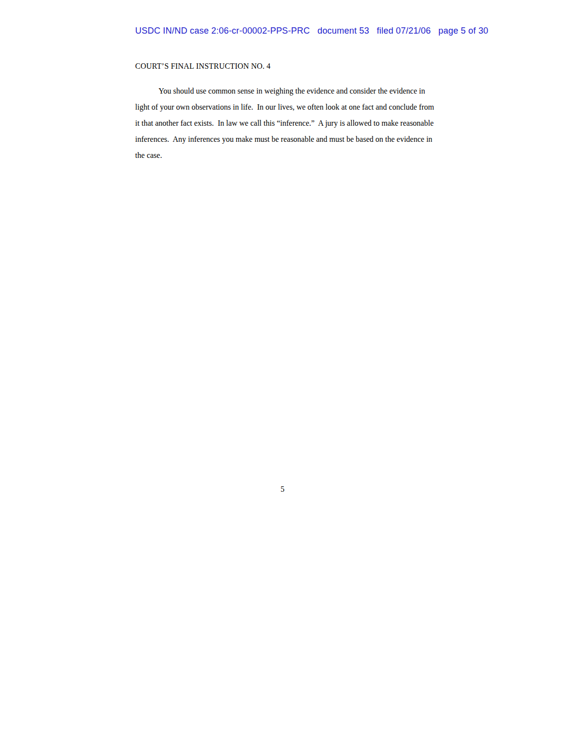USDC IN/ND case 2:06-cr-00002-PPS-PRC document 53 filed 07/21/06 page 5 of 30
COURT’S FINAL INSTRUCTION NO. 4
You should use common sense in weighing the evidence and consider the evidence in light of your own observations in life. In our lives, we often look at one fact and conclude from it that another fact exists. In law we call this “inference.” A jury is allowed to make reasonable inferences. Any inferences you make must be reasonable and must be based on the evidence in the case.
5